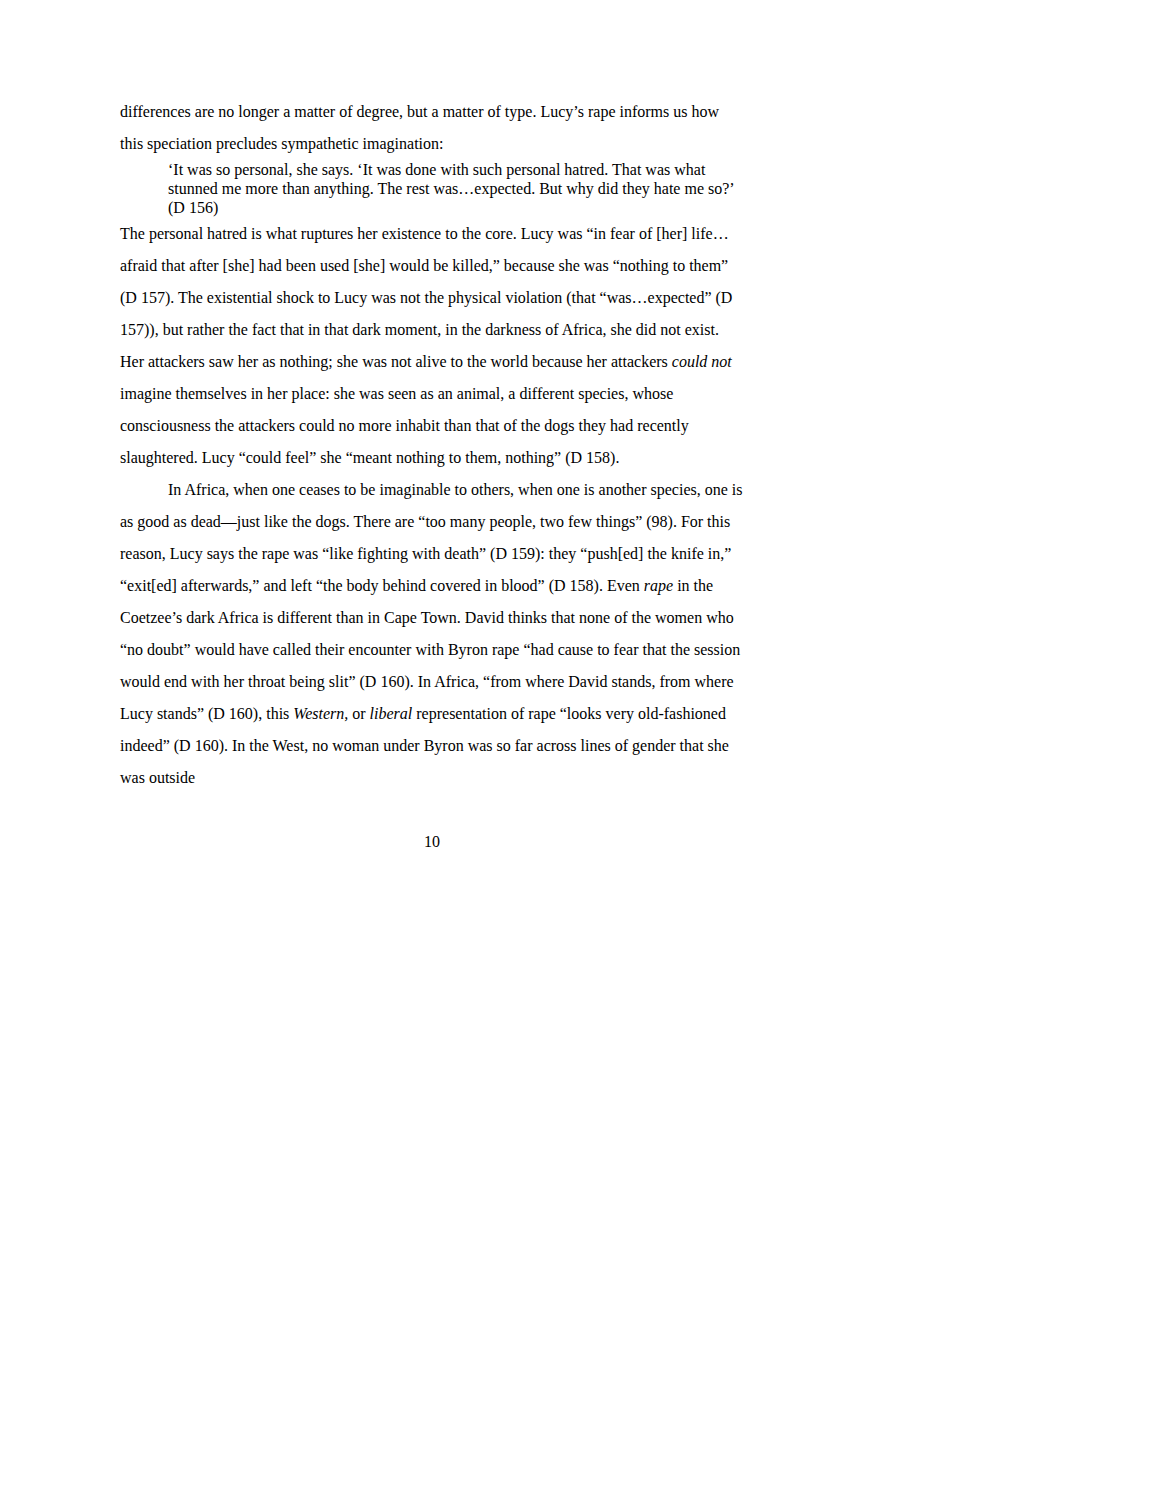differences are no longer a matter of degree, but a matter of type. Lucy’s rape informs us how this speciation precludes sympathetic imagination:
‘It was so personal, she says. ‘It was done with such personal hatred. That was what stunned me more than anything. The rest was…expected. But why did they hate me so?’
(D 156)
The personal hatred is what ruptures her existence to the core. Lucy was “in fear of [her] life…afraid that after [she] had been used [she] would be killed,” because she was “nothing to them” (D 157). The existential shock to Lucy was not the physical violation (that “was…expected” (D 157)), but rather the fact that in that dark moment, in the darkness of Africa, she did not exist. Her attackers saw her as nothing; she was not alive to the world because her attackers could not imagine themselves in her place: she was seen as an animal, a different species, whose consciousness the attackers could no more inhabit than that of the dogs they had recently slaughtered. Lucy “could feel” she “meant nothing to them, nothing” (D 158).
In Africa, when one ceases to be imaginable to others, when one is another species, one is as good as dead—just like the dogs. There are “too many people, two few things” (98). For this reason, Lucy says the rape was “like fighting with death” (D 159): they “push[ed] the knife in,” “exit[ed] afterwards,” and left “the body behind covered in blood” (D 158). Even rape in the Coetzee’s dark Africa is different than in Cape Town. David thinks that none of the women who “no doubt” would have called their encounter with Byron rape “had cause to fear that the session would end with her throat being slit” (D 160). In Africa, “from where David stands, from where Lucy stands” (D 160), this Western, or liberal representation of rape “looks very old-fashioned indeed” (D 160). In the West, no woman under Byron was so far across lines of gender that she was outside
10